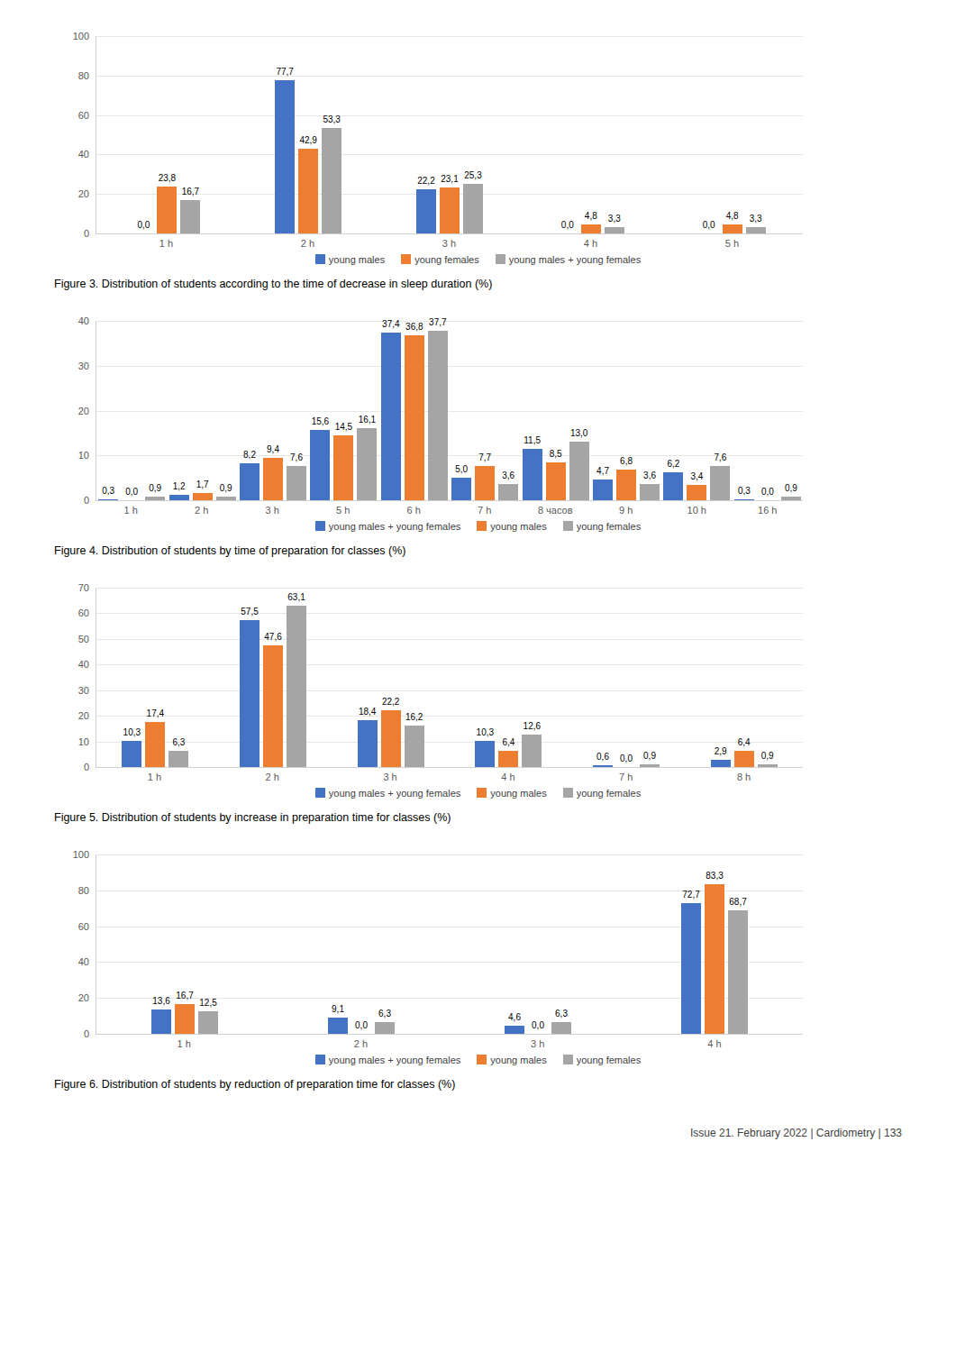100
80
60
40
20
0
0,0
23,8
16,7
77,7
42,9
53,3
22,2
23,1
25,3
0,0
4,8
3,3
0,0
4,8
3,3
1 h
2 h
3 h
4 h
5 h
young males
young females
young males + young females
Figure 3. Distribution of students according to the time of decrease in sleep duration (%)
40
30
20
10
0
0,3
0,0
0,9
1,2
1,7
0,9
8,2
9,4
7,6
15,6
14,5
16,1
37,4
36,8
37,7
5,0
7,7
3,6
11,5
8,5
13,0
4,7
6,8
3,6
6,2
3,4
7,6
0,3
0,0
0,9
1 h
2 h
3 h
5 h
6 h
7 h
8 часов
9 h
10 h
16 h
young males + young females
young males
young females
Figure 4. Distribution of students by time of preparation for classes (%)
70
60
50
40
30
20
10
0
10,3
17,4
6,3
57,5
47,6
63,1
18,4
22,2
16,2
10,3
6,4
12,6
0,6
0,0
0,9
2,9
6,4
0,9
1 h
2 h
3 h
4 h
7 h
8 h
young males + young females
young males
young females
Figure 5. Distribution of students by increase in preparation time for classes (%)
100
80
60
40
20
0
13,6
16,7
12,5
9,1
0,0
6,3
4,6
0,0
6,3
72,7
83,3
68,7
1 h
2 h
3 h
4 h
young males + young females
young males
young females
Figure 6. Distribution of students by reduction of preparation time for classes (%)
Issue 21. February 2022 | Cardiometry | 133